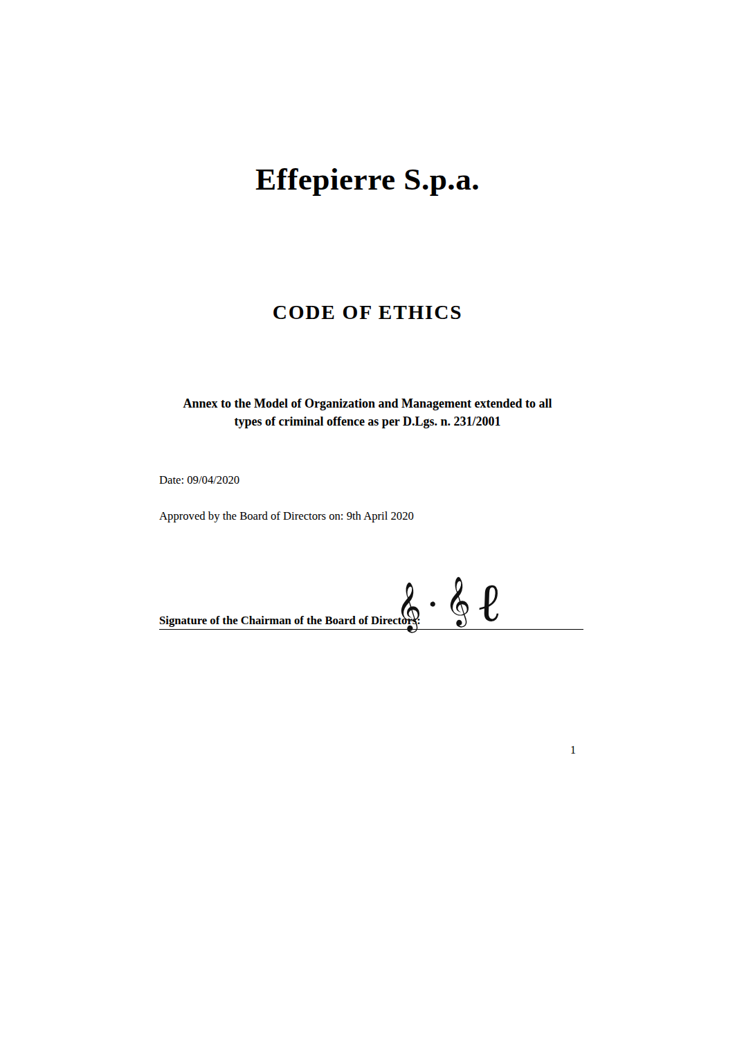Effepierre S.p.a.
CODE OF ETHICS
Annex to the Model of Organization and Management extended to all types of criminal offence as per D.Lgs. n. 231/2001
Date: 09/04/2020
Approved by the Board of Directors on: 9th April 2020
Signature of the Chairman of the Board of Directors: 𝄞 · 𝄞 ℓ
1